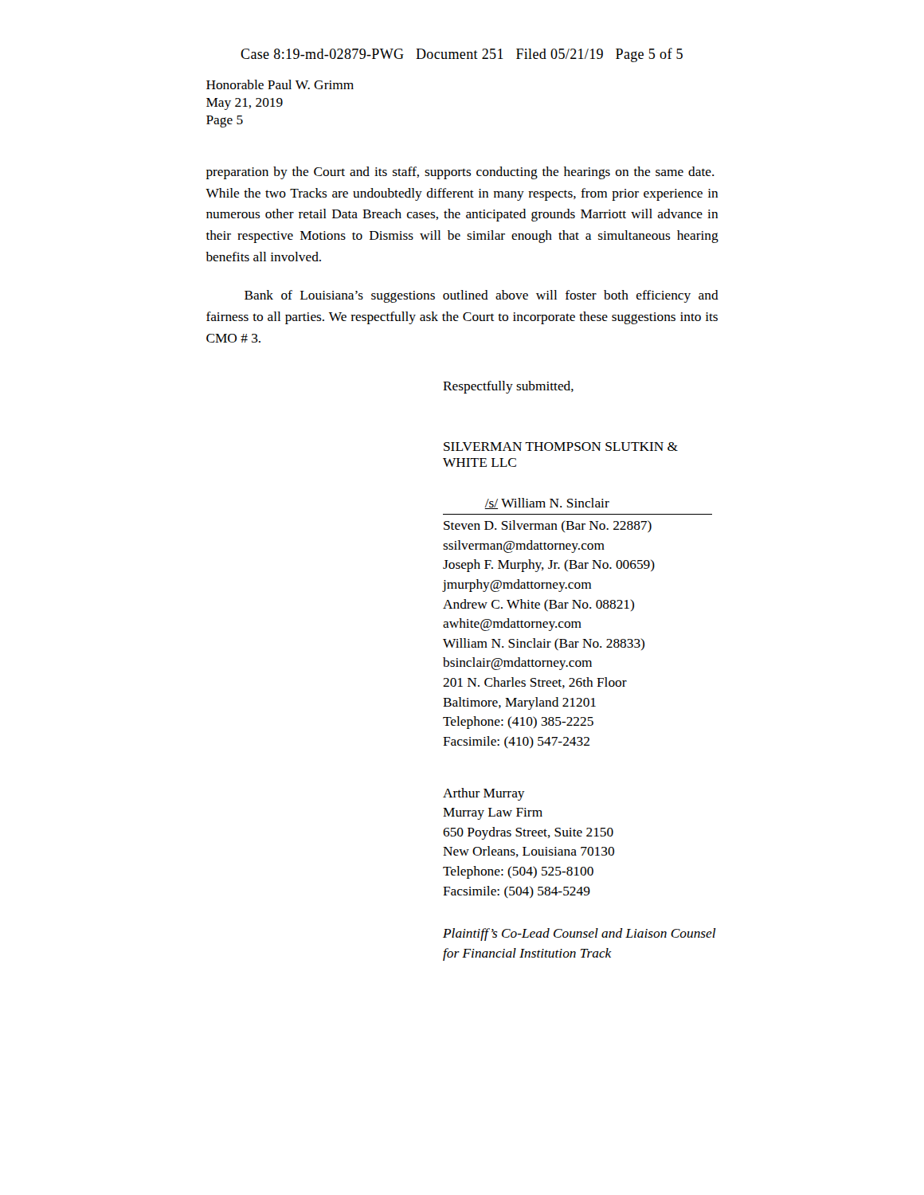Case 8:19-md-02879-PWG Document 251 Filed 05/21/19 Page 5 of 5
Honorable Paul W. Grimm
May 21, 2019
Page 5
preparation by the Court and its staff, supports conducting the hearings on the same date. While the two Tracks are undoubtedly different in many respects, from prior experience in numerous other retail Data Breach cases, the anticipated grounds Marriott will advance in their respective Motions to Dismiss will be similar enough that a simultaneous hearing benefits all involved.
Bank of Louisiana’s suggestions outlined above will foster both efficiency and fairness to all parties. We respectfully ask the Court to incorporate these suggestions into its CMO # 3.
Respectfully submitted,
SILVERMAN THOMPSON SLUTKIN & WHITE LLC
/s/ William N. Sinclair
Steven D. Silverman (Bar No. 22887)
ssilverman@mdattorney.com
Joseph F. Murphy, Jr. (Bar No. 00659)
jmurphy@mdattorney.com
Andrew C. White (Bar No. 08821)
awhite@mdattorney.com
William N. Sinclair (Bar No. 28833)
bsinclair@mdattorney.com
201 N. Charles Street, 26th Floor
Baltimore, Maryland 21201
Telephone: (410) 385-2225
Facsimile: (410) 547-2432
Arthur Murray
Murray Law Firm
650 Poydras Street, Suite 2150
New Orleans, Louisiana 70130
Telephone: (504) 525-8100
Facsimile: (504) 584-5249
Plaintiff’s Co-Lead Counsel and Liaison Counsel for Financial Institution Track